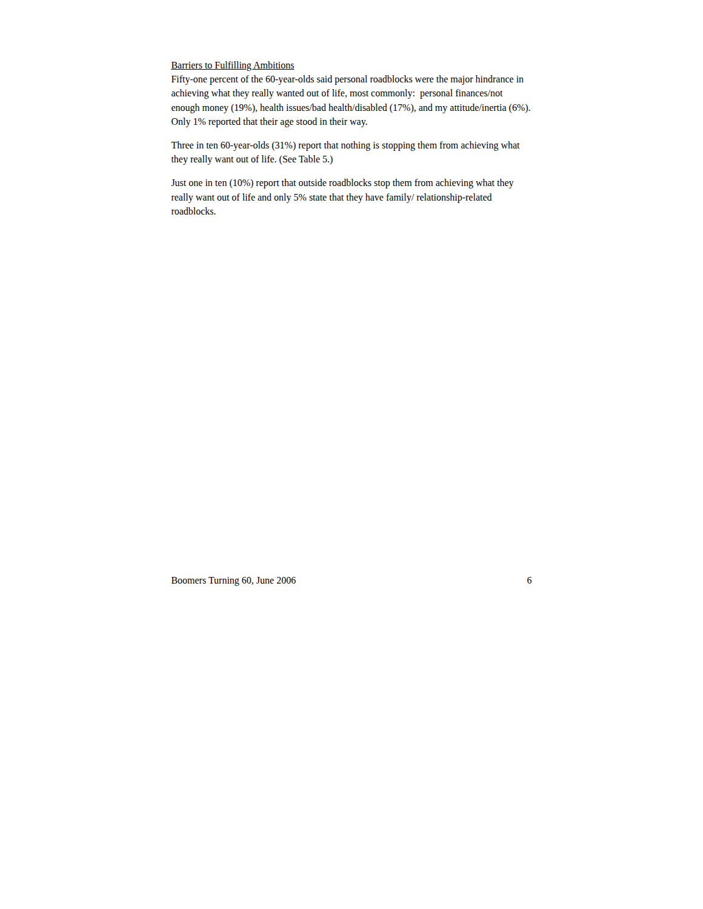Barriers to Fulfilling Ambitions
Fifty-one percent of the 60-year-olds said personal roadblocks were the major hindrance in achieving what they really wanted out of life, most commonly: personal finances/not enough money (19%), health issues/bad health/disabled (17%), and my attitude/inertia (6%). Only 1% reported that their age stood in their way.
Three in ten 60-year-olds (31%) report that nothing is stopping them from achieving what they really want out of life. (See Table 5.)
Just one in ten (10%) report that outside roadblocks stop them from achieving what they really want out of life and only 5% state that they have family/ relationship-related roadblocks.
Boomers Turning 60, June 2006 6